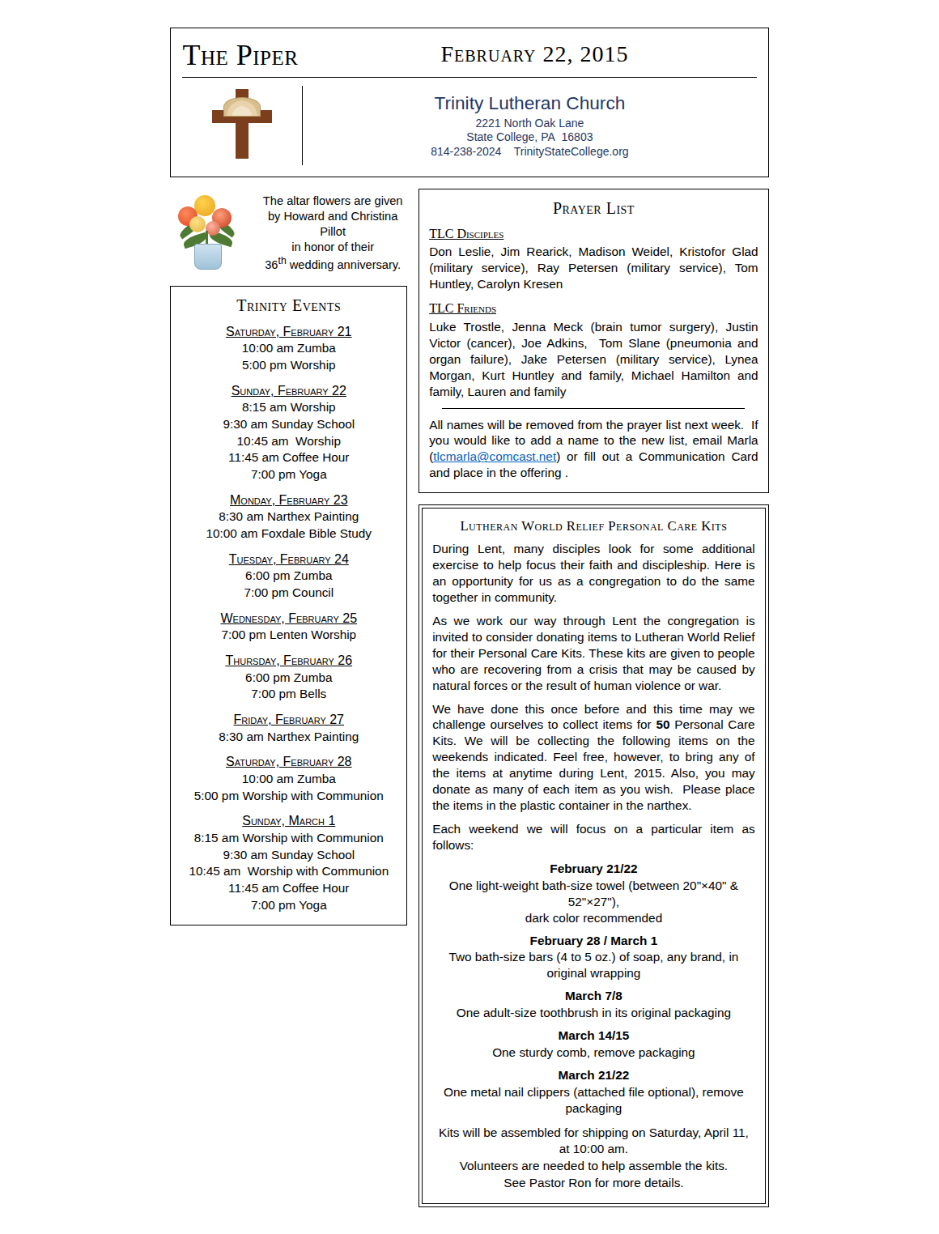The Piper
February 22, 2015
Trinity Lutheran Church
2221 North Oak Lane
State College, PA 16803
814-238-2024 TrinityStateCollege.org
The altar flowers are given by Howard and Christina Pillot
in honor of their
36th wedding anniversary.
Trinity Events
Saturday, February 21
10:00 am Zumba
5:00 pm Worship
Sunday, February 22
8:15 am Worship
9:30 am Sunday School
10:45 am Worship
11:45 am Coffee Hour
7:00 pm Yoga
Monday, February 23
8:30 am Narthex Painting
10:00 am Foxdale Bible Study
Tuesday, February 24
6:00 pm Zumba
7:00 pm Council
Wednesday, February 25
7:00 pm Lenten Worship
Thursday, February 26
6:00 pm Zumba
7:00 pm Bells
Friday, February 27
8:30 am Narthex Painting
Saturday, February 28
10:00 am Zumba
5:00 pm Worship with Communion
Sunday, March 1
8:15 am Worship with Communion
9:30 am Sunday School
10:45 am Worship with Communion
11:45 am Coffee Hour
7:00 pm Yoga
Prayer List
TLC Disciples
Don Leslie, Jim Rearick, Madison Weidel, Kristofor Glad (military service), Ray Petersen (military service), Tom Huntley, Carolyn Kresen
TLC Friends
Luke Trostle, Jenna Meck (brain tumor surgery), Justin Victor (cancer), Joe Adkins, Tom Slane (pneumonia and organ failure), Jake Petersen (military service), Lynea Morgan, Kurt Huntley and family, Michael Hamilton and family, Lauren and family
All names will be removed from the prayer list next week. If you would like to add a name to the new list, email Marla (tlcmarla@comcast.net) or fill out a Communication Card and place in the offering .
Lutheran World Relief Personal Care Kits
During Lent, many disciples look for some additional exercise to help focus their faith and discipleship. Here is an opportunity for us as a congregation to do the same together in community.
As we work our way through Lent the congregation is invited to consider donating items to Lutheran World Relief for their Personal Care Kits. These kits are given to people who are recovering from a crisis that may be caused by natural forces or the result of human violence or war.
We have done this once before and this time may we challenge ourselves to collect items for 50 Personal Care Kits. We will be collecting the following items on the weekends indicated. Feel free, however, to bring any of the items at anytime during Lent, 2015. Also, you may donate as many of each item as you wish. Please place the items in the plastic container in the narthex.
Each weekend we will focus on a particular item as follows:
February 21/22
One light-weight bath-size towel (between 20"×40" & 52"×27"),
dark color recommended
February 28 / March 1
Two bath-size bars (4 to 5 oz.) of soap, any brand, in original wrapping
March 7/8
One adult-size toothbrush in its original packaging
March 14/15
One sturdy comb, remove packaging
March 21/22
One metal nail clippers (attached file optional), remove packaging
Kits will be assembled for shipping on Saturday, April 11, at 10:00 am.
Volunteers are needed to help assemble the kits.
See Pastor Ron for more details.